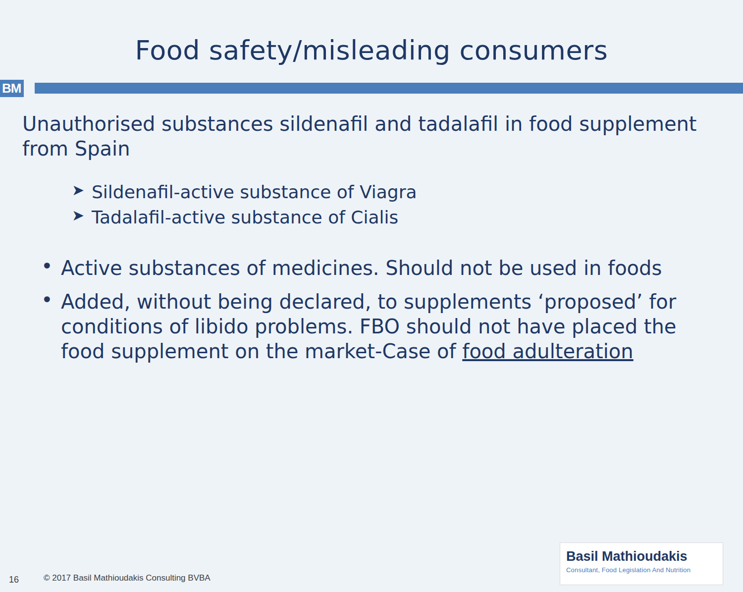Food safety/misleading consumers
BM
Unauthorised substances sildenafil and tadalafil in food supplement from Spain
Sildenafil-active substance of Viagra
Tadalafil-active substance of Cialis
Active substances of medicines. Should not be used in foods
Added, without being declared, to supplements ‘proposed’ for conditions of libido problems. FBO should not have placed the food supplement on the market-Case of food adulteration
16
© 2017 Basil Mathioudakis Consulting BVBA
Basil Mathioudakis
Consultant, Food Legislation And Nutrition